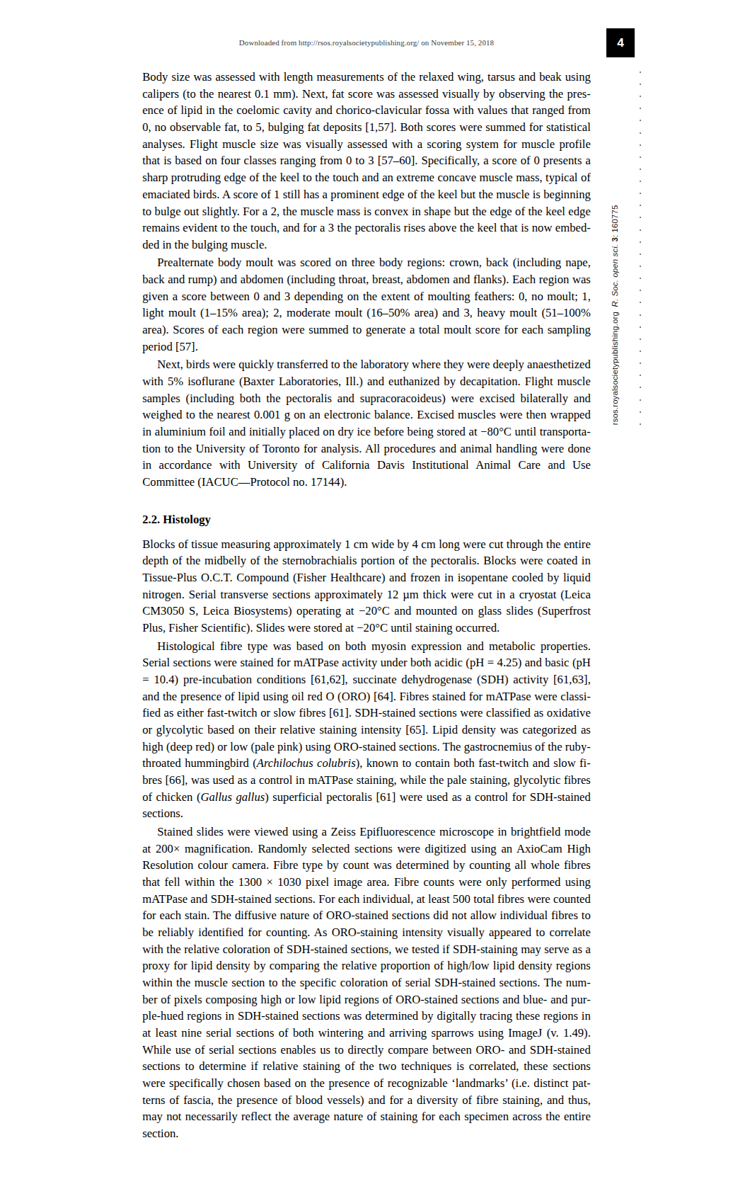Downloaded from http://rsos.royalsocietypublishing.org/ on November 15, 2018
4
rsos.royalsocietypublishing.org R. Soc. open sci. 3: 160775
Body size was assessed with length measurements of the relaxed wing, tarsus and beak using calipers (to the nearest 0.1 mm). Next, fat score was assessed visually by observing the presence of lipid in the coelomic cavity and chorico-clavicular fossa with values that ranged from 0, no observable fat, to 5, bulging fat deposits [1,57]. Both scores were summed for statistical analyses. Flight muscle size was visually assessed with a scoring system for muscle profile that is based on four classes ranging from 0 to 3 [57–60]. Specifically, a score of 0 presents a sharp protruding edge of the keel to the touch and an extreme concave muscle mass, typical of emaciated birds. A score of 1 still has a prominent edge of the keel but the muscle is beginning to bulge out slightly. For a 2, the muscle mass is convex in shape but the edge of the keel edge remains evident to the touch, and for a 3 the pectoralis rises above the keel that is now embedded in the bulging muscle.
Prealternate body moult was scored on three body regions: crown, back (including nape, back and rump) and abdomen (including throat, breast, abdomen and flanks). Each region was given a score between 0 and 3 depending on the extent of moulting feathers: 0, no moult; 1, light moult (1–15% area); 2, moderate moult (16–50% area) and 3, heavy moult (51–100% area). Scores of each region were summed to generate a total moult score for each sampling period [57].
Next, birds were quickly transferred to the laboratory where they were deeply anaesthetized with 5% isoflurane (Baxter Laboratories, Ill.) and euthanized by decapitation. Flight muscle samples (including both the pectoralis and supracoracoideus) were excised bilaterally and weighed to the nearest 0.001 g on an electronic balance. Excised muscles were then wrapped in aluminium foil and initially placed on dry ice before being stored at −80°C until transportation to the University of Toronto for analysis. All procedures and animal handling were done in accordance with University of California Davis Institutional Animal Care and Use Committee (IACUC—Protocol no. 17144).
2.2. Histology
Blocks of tissue measuring approximately 1 cm wide by 4 cm long were cut through the entire depth of the midbelly of the sternobrachialis portion of the pectoralis. Blocks were coated in Tissue-Plus O.C.T. Compound (Fisher Healthcare) and frozen in isopentane cooled by liquid nitrogen. Serial transverse sections approximately 12 µm thick were cut in a cryostat (Leica CM3050 S, Leica Biosystems) operating at −20°C and mounted on glass slides (Superfrost Plus, Fisher Scientific). Slides were stored at −20°C until staining occurred.
Histological fibre type was based on both myosin expression and metabolic properties. Serial sections were stained for mATPase activity under both acidic (pH = 4.25) and basic (pH = 10.4) pre-incubation conditions [61,62], succinate dehydrogenase (SDH) activity [61,63], and the presence of lipid using oil red O (ORO) [64]. Fibres stained for mATPase were classified as either fast-twitch or slow fibres [61]. SDH-stained sections were classified as oxidative or glycolytic based on their relative staining intensity [65]. Lipid density was categorized as high (deep red) or low (pale pink) using ORO-stained sections. The gastrocnemius of the ruby-throated hummingbird (Archilochus colubris), known to contain both fast-twitch and slow fibres [66], was used as a control in mATPase staining, while the pale staining, glycolytic fibres of chicken (Gallus gallus) superficial pectoralis [61] were used as a control for SDH-stained sections.
Stained slides were viewed using a Zeiss Epifluorescence microscope in brightfield mode at 200× magnification. Randomly selected sections were digitized using an AxioCam High Resolution colour camera. Fibre type by count was determined by counting all whole fibres that fell within the 1300 × 1030 pixel image area. Fibre counts were only performed using mATPase and SDH-stained sections. For each individual, at least 500 total fibres were counted for each stain. The diffusive nature of ORO-stained sections did not allow individual fibres to be reliably identified for counting. As ORO-staining intensity visually appeared to correlate with the relative coloration of SDH-stained sections, we tested if SDH-staining may serve as a proxy for lipid density by comparing the relative proportion of high/low lipid density regions within the muscle section to the specific coloration of serial SDH-stained sections. The number of pixels composing high or low lipid regions of ORO-stained sections and blue- and purple-hued regions in SDH-stained sections was determined by digitally tracing these regions in at least nine serial sections of both wintering and arriving sparrows using ImageJ (v. 1.49). While use of serial sections enables us to directly compare between ORO- and SDH-stained sections to determine if relative staining of the two techniques is correlated, these sections were specifically chosen based on the presence of recognizable ‘landmarks’ (i.e. distinct patterns of fascia, the presence of blood vessels) and for a diversity of fibre staining, and thus, may not necessarily reflect the average nature of staining for each specimen across the entire section.